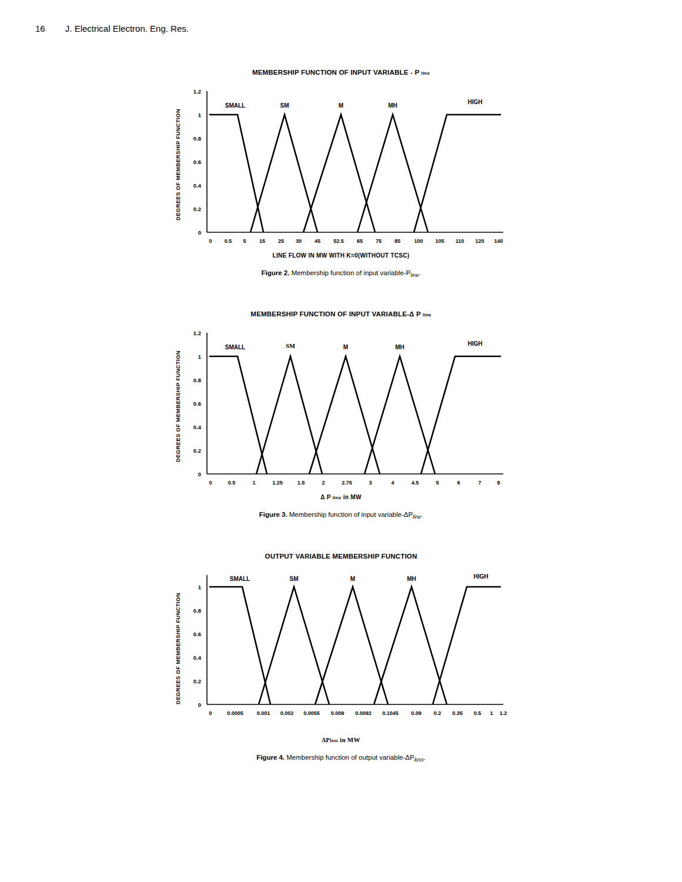16 J. Electrical Electron. Eng. Res.
MEMBERSHIP FUNCTION OF INPUT VARIABLE - P line
DEGREES OF MEMBERSHIP FUNCTION
1.2 1 0.8 0.6 0.4 0.2 0 SMALL SM M MH HIGH 0 0.5 5 15 25 30 45 52.5 65 75 85 100 105 110 120 140
LINE FLOW IN MW WITH K=0(WITHOUT TCSC)
Figure 2. Membership function of input variable-Pline.
MEMBERSHIP FUNCTION OF INPUT VARIABLE-Δ P line
DEGREES OF MEMBERSHIP FUNCTION
1.2 1 0.8 0.6 0.4 0.2 0 SMALL SM M MH HIGH 0 0.5 1 1.25 1.5 2 2.75 3 4 4.5 5 6 7 8
Δ P line in MW
Figure 3. Membership function of input variable-ΔPline.
OUTPUT VARIABLE MEMBERSHIP FUNCTION
DEGREES OF MEMBERSHIP FUNCTION
1 0.8 0.6 0.4 0.2 0 SMALL SM M MH HIGH 0 0.0005 0.001 0.002 0.0055 0.009 0.0092 0.1045 0.09 0.2 0.35 0.5 1 1.2
ΔPloss in MW
Figure 4. Membership function of output variable-ΔPloss.